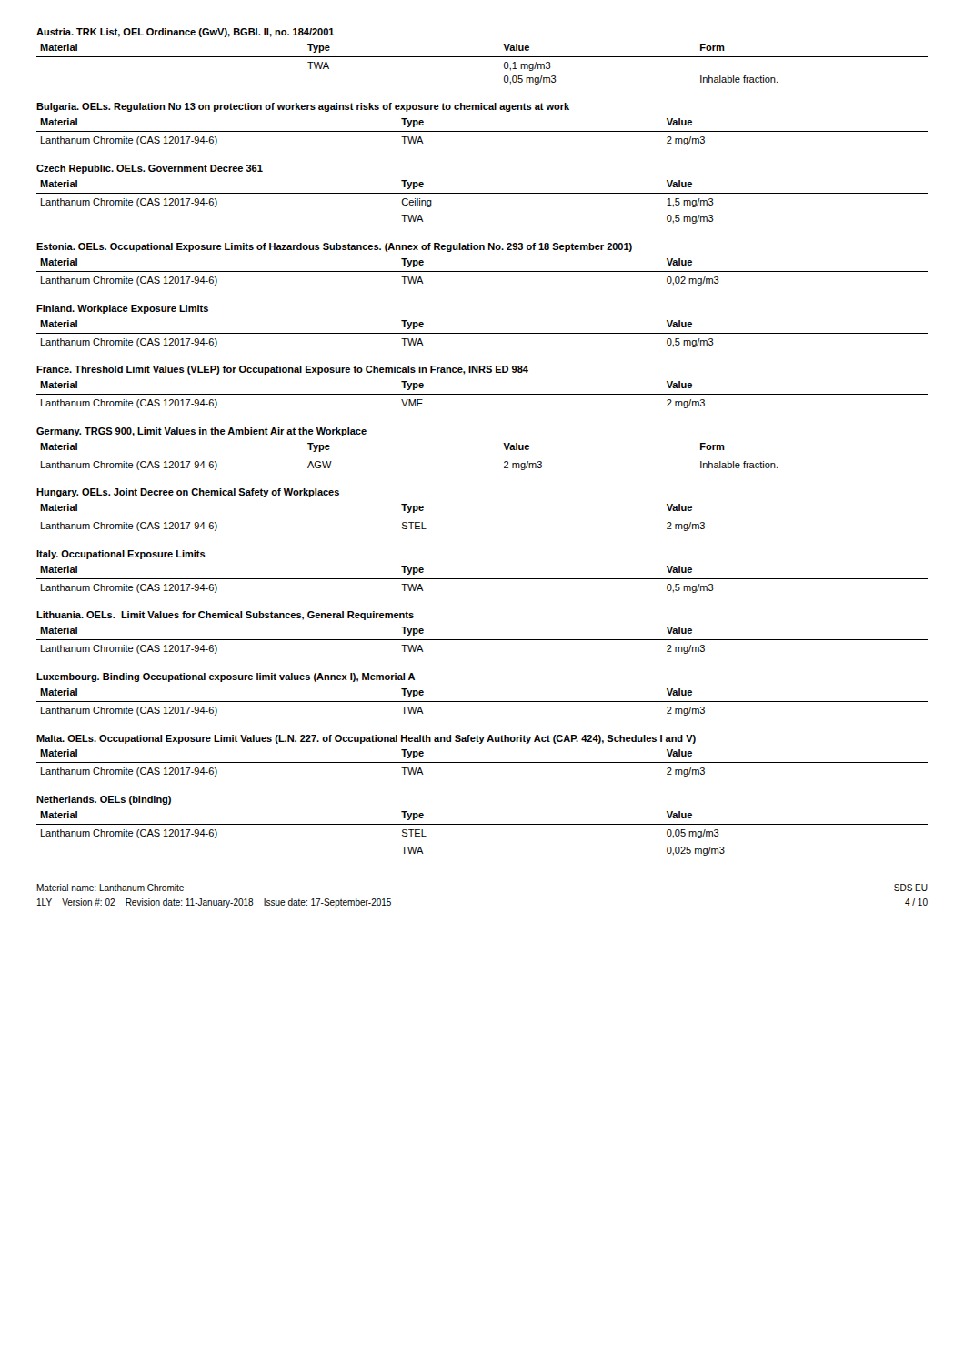Austria. TRK List, OEL Ordinance (GwV), BGBl. II, no. 184/2001
| Material | Type | Value | Form |
| --- | --- | --- | --- |
| | TWA | 0,1 mg/m3 0,05 mg/m3 | Inhalable fraction. |
Bulgaria. OELs. Regulation No 13 on protection of workers against risks of exposure to chemical agents at work
| Material | Type | Value |
| --- | --- | --- |
| Lanthanum Chromite (CAS 12017-94-6) | TWA | 2 mg/m3 |
Czech Republic. OELs. Government Decree 361
| Material | Type | Value |
| --- | --- | --- |
| Lanthanum Chromite (CAS 12017-94-6) | Ceiling | 1,5 mg/m3 |
| | TWA | 0,5 mg/m3 |
Estonia. OELs. Occupational Exposure Limits of Hazardous Substances. (Annex of Regulation No. 293 of 18 September 2001)
| Material | Type | Value |
| --- | --- | --- |
| Lanthanum Chromite (CAS 12017-94-6) | TWA | 0,02 mg/m3 |
Finland. Workplace Exposure Limits
| Material | Type | Value |
| --- | --- | --- |
| Lanthanum Chromite (CAS 12017-94-6) | TWA | 0,5 mg/m3 |
France. Threshold Limit Values (VLEP) for Occupational Exposure to Chemicals in France, INRS ED 984
| Material | Type | Value |
| --- | --- | --- |
| Lanthanum Chromite (CAS 12017-94-6) | VME | 2 mg/m3 |
Germany. TRGS 900, Limit Values in the Ambient Air at the Workplace
| Material | Type | Value | Form |
| --- | --- | --- | --- |
| Lanthanum Chromite (CAS 12017-94-6) | AGW | 2 mg/m3 | Inhalable fraction. |
Hungary. OELs. Joint Decree on Chemical Safety of Workplaces
| Material | Type | Value |
| --- | --- | --- |
| Lanthanum Chromite (CAS 12017-94-6) | STEL | 2 mg/m3 |
Italy. Occupational Exposure Limits
| Material | Type | Value |
| --- | --- | --- |
| Lanthanum Chromite (CAS 12017-94-6) | TWA | 0,5 mg/m3 |
Lithuania. OELs. Limit Values for Chemical Substances, General Requirements
| Material | Type | Value |
| --- | --- | --- |
| Lanthanum Chromite (CAS 12017-94-6) | TWA | 2 mg/m3 |
Luxembourg. Binding Occupational exposure limit values (Annex I), Memorial A
| Material | Type | Value |
| --- | --- | --- |
| Lanthanum Chromite (CAS 12017-94-6) | TWA | 2 mg/m3 |
Malta. OELs. Occupational Exposure Limit Values (L.N. 227. of Occupational Health and Safety Authority Act (CAP. 424), Schedules I and V)
| Material | Type | Value |
| --- | --- | --- |
| Lanthanum Chromite (CAS 12017-94-6) | TWA | 2 mg/m3 |
Netherlands. OELs (binding)
| Material | Type | Value |
| --- | --- | --- |
| Lanthanum Chromite (CAS 12017-94-6) | STEL | 0,05 mg/m3 |
| | TWA | 0,025 mg/m3 |
Material name: Lanthanum Chromite
1LY Version #: 02 Revision date: 11-January-2018 Issue date: 17-September-2015
SDS EU
4 / 10